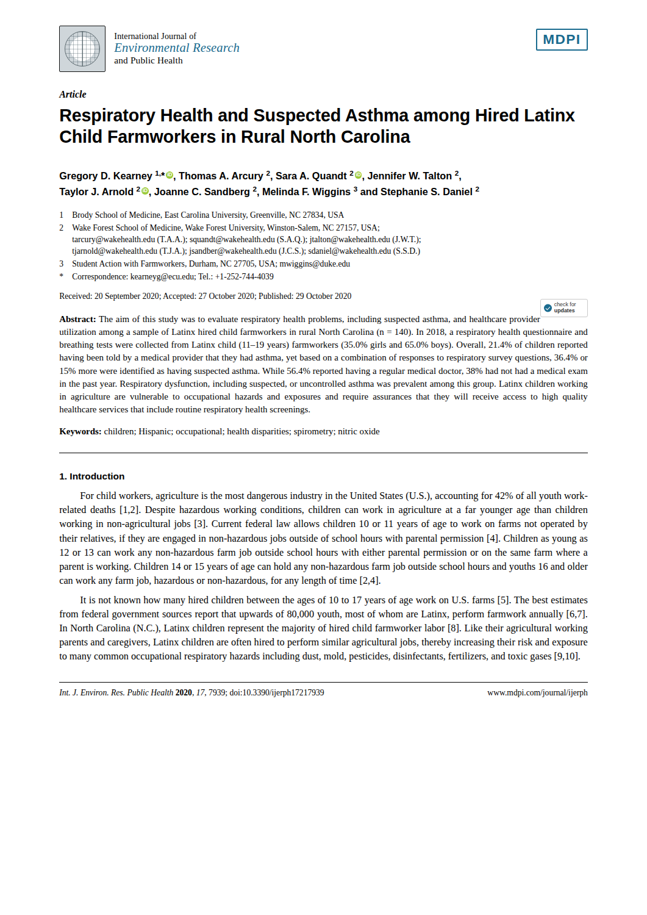International Journal of
Environmental Research
and Public Health
MDPI
Article
Respiratory Health and Suspected Asthma among Hired Latinx Child Farmworkers in Rural North Carolina
Gregory D. Kearney 1,* , Thomas A. Arcury 2, Sara A. Quandt 2 , Jennifer W. Talton 2,
Taylor J. Arnold 2 , Joanne C. Sandberg 2, Melinda F. Wiggins 3 and Stephanie S. Daniel 2
1 Brody School of Medicine, East Carolina University, Greenville, NC 27834, USA
2 Wake Forest School of Medicine, Wake Forest University, Winston-Salem, NC 27157, USA;
tarcury@wakehealth.edu (T.A.A.); squandt@wakehealth.edu (S.A.Q.); jtalton@wakehealth.edu (J.W.T.);
tjarnold@wakehealth.edu (T.J.A.); jsandber@wakehealth.edu (J.C.S.); sdaniel@wakehealth.edu (S.S.D.)
3 Student Action with Farmworkers, Durham, NC 27705, USA; mwiggins@duke.edu
*Correspondence: kearneyg@ecu.edu; Tel.: +1-252-744-4039
Received: 20 September 2020; Accepted: 27 October 2020; Published: 29 October 2020
check for updates
Abstract: The aim of this study was to evaluate respiratory health problems, including suspected asthma, and healthcare provider utilization among a sample of Latinx hired child farmworkers in rural North Carolina (n = 140). In 2018, a respiratory health questionnaire and breathing tests were collected from Latinx child (11–19 years) farmworkers (35.0% girls and 65.0% boys). Overall, 21.4% of children reported having been told by a medical provider that they had asthma, yet based on a combination of responses to respiratory survey questions, 36.4% or 15% more were identified as having suspected asthma. While 56.4% reported having a regular medical doctor, 38% had not had a medical exam in the past year. Respiratory dysfunction, including suspected, or uncontrolled asthma was prevalent among this group. Latinx children working in agriculture are vulnerable to occupational hazards and exposures and require assurances that they will receive access to high quality healthcare services that include routine respiratory health screenings.
Keywords: children; Hispanic; occupational; health disparities; spirometry; nitric oxide
1. Introduction
For child workers, agriculture is the most dangerous industry in the United States (U.S.), accounting for 42% of all youth work-related deaths [1,2]. Despite hazardous working conditions, children can work in agriculture at a far younger age than children working in non-agricultural jobs [3]. Current federal law allows children 10 or 11 years of age to work on farms not operated by their relatives, if they are engaged in non-hazardous jobs outside of school hours with parental permission [4]. Children as young as 12 or 13 can work any non-hazardous farm job outside school hours with either parental permission or on the same farm where a parent is working. Children 14 or 15 years of age can hold any non-hazardous farm job outside school hours and youths 16 and older can work any farm job, hazardous or non-hazardous, for any length of time [2,4].
It is not known how many hired children between the ages of 10 to 17 years of age work on U.S. farms [5]. The best estimates from federal government sources report that upwards of 80,000 youth, most of whom are Latinx, perform farmwork annually [6,7]. In North Carolina (N.C.), Latinx children represent the majority of hired child farmworker labor [8]. Like their agricultural working parents and caregivers, Latinx children are often hired to perform similar agricultural jobs, thereby increasing their risk and exposure to many common occupational respiratory hazards including dust, mold, pesticides, disinfectants, fertilizers, and toxic gases [9,10].
Int. J. Environ. Res. Public Health 2020, 17, 7939; doi:10.3390/ijerph17217939
www.mdpi.com/journal/ijerph